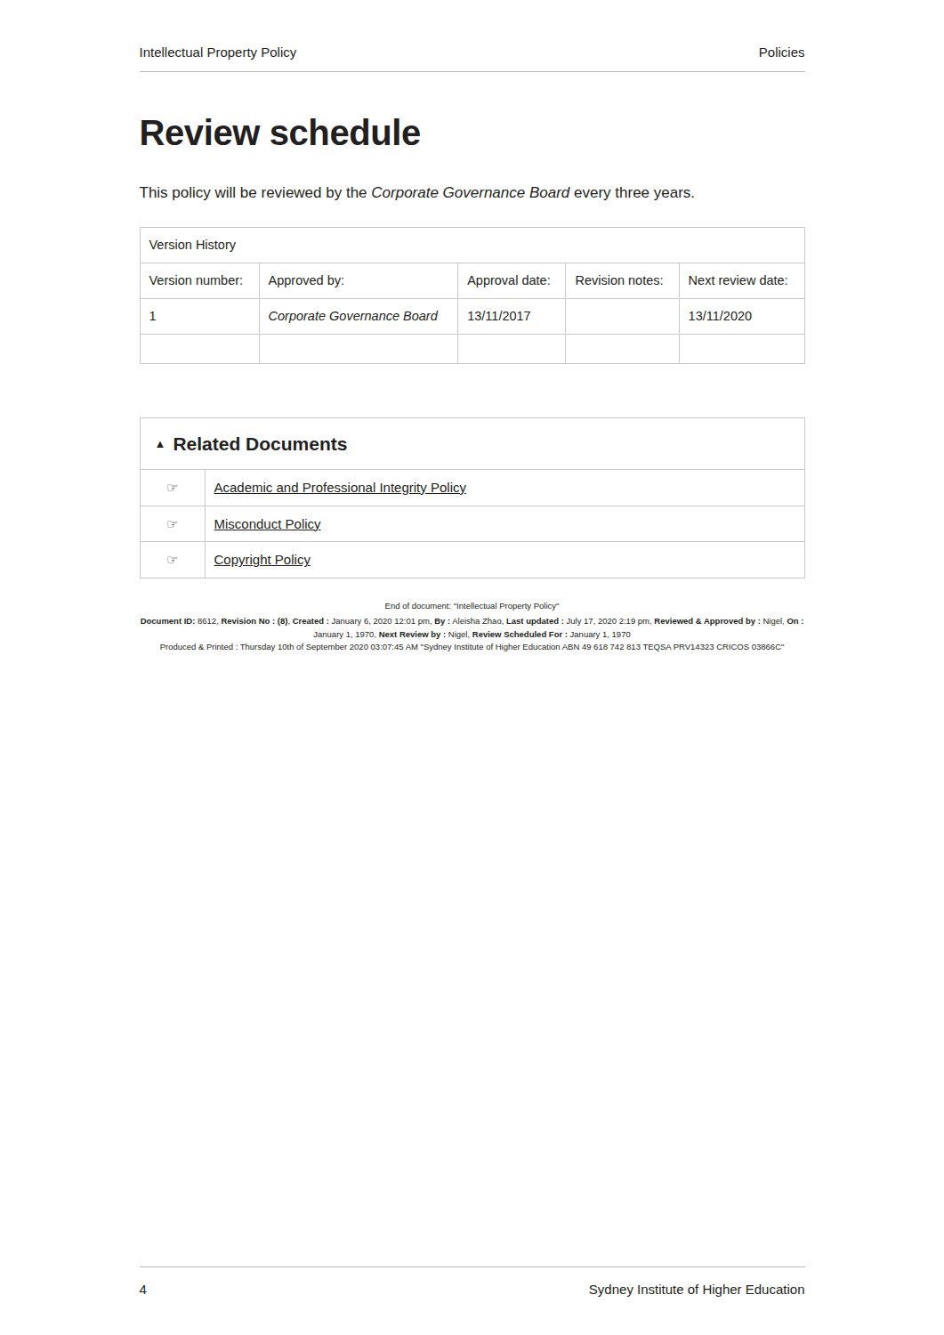Intellectual Property Policy Policies
Review schedule
This policy will be reviewed by the Corporate Governance Board every three years.
| Version History |
| Version number: | Approved by: | Approval date: | Revision notes: | Next review date: |
| 1 | Corporate Governance Board | 13/11/2017 | | 13/11/2020 |
▲ Related Documents
| ☞ | Academic and Professional Integrity Policy |
| ☞ | Misconduct Policy |
| ☞ | Copyright Policy |
End of document: "Intellectual Property Policy"
Document ID: 8612, Revision No : (8), Created : January 6, 2020 12:01 pm, By : Aleisha Zhao, Last updated : July 17, 2020 2:19 pm, Reviewed & Approved by : Nigel, On : January 1, 1970, Next Review by : Nigel, Review Scheduled For : January 1, 1970
Produced & Printed : Thursday 10th of September 2020 03:07:45 AM "Sydney Institute of Higher Education ABN 49 618 742 813 TEQSA PRV14323 CRICOS 03866C"
4 Sydney Institute of Higher Education